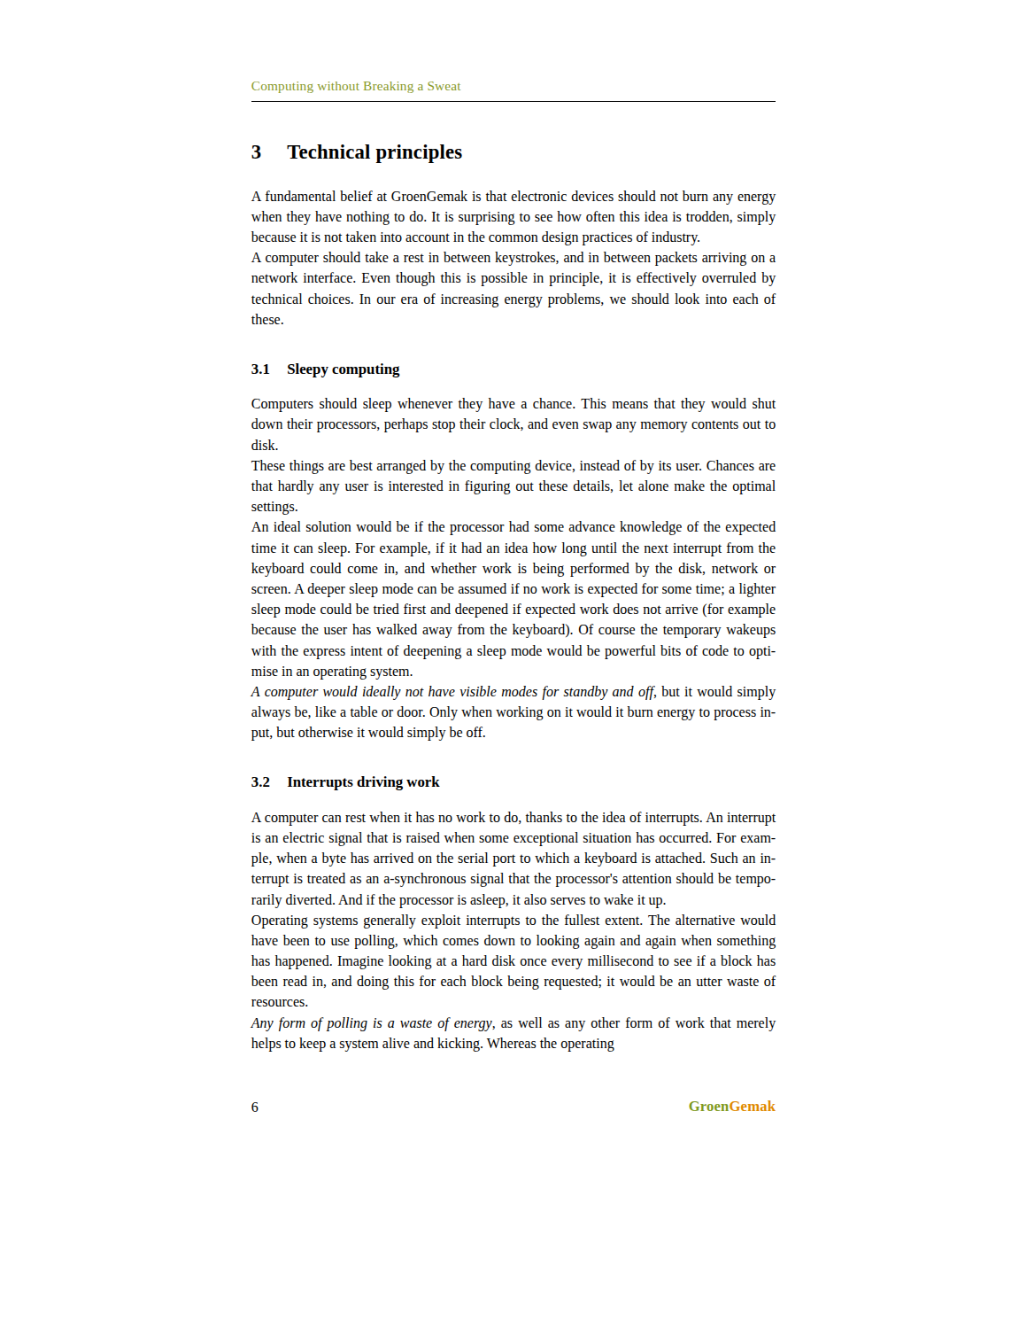Computing without Breaking a Sweat
3 Technical principles
A fundamental belief at GroenGemak is that electronic devices should not burn any energy when they have nothing to do. It is surprising to see how often this idea is trodden, simply because it is not taken into account in the common design practices of industry.
A computer should take a rest in between keystrokes, and in between packets arriving on a network interface. Even though this is possible in principle, it is effectively overruled by technical choices. In our era of increasing energy problems, we should look into each of these.
3.1 Sleepy computing
Computers should sleep whenever they have a chance. This means that they would shut down their processors, perhaps stop their clock, and even swap any memory contents out to disk.
These things are best arranged by the computing device, instead of by its user. Chances are that hardly any user is interested in figuring out these details, let alone make the optimal settings.
An ideal solution would be if the processor had some advance knowledge of the expected time it can sleep. For example, if it had an idea how long until the next interrupt from the keyboard could come in, and whether work is being performed by the disk, network or screen. A deeper sleep mode can be assumed if no work is expected for some time; a lighter sleep mode could be tried first and deepened if expected work does not arrive (for example because the user has walked away from the keyboard). Of course the temporary wakeups with the express intent of deepening a sleep mode would be powerful bits of code to optimise in an operating system.
A computer would ideally not have visible modes for standby and off, but it would simply always be, like a table or door. Only when working on it would it burn energy to process input, but otherwise it would simply be off.
3.2 Interrupts driving work
A computer can rest when it has no work to do, thanks to the idea of interrupts. An interrupt is an electric signal that is raised when some exceptional situation has occurred. For example, when a byte has arrived on the serial port to which a keyboard is attached. Such an interrupt is treated as an a-synchronous signal that the processor's attention should be temporarily diverted. And if the processor is asleep, it also serves to wake it up.
Operating systems generally exploit interrupts to the fullest extent. The alternative would have been to use polling, which comes down to looking again and again when something has happened. Imagine looking at a hard disk once every millisecond to see if a block has been read in, and doing this for each block being requested; it would be an utter waste of resources.
Any form of polling is a waste of energy, as well as any other form of work that merely helps to keep a system alive and kicking. Whereas the operating
6
Groen Gemak